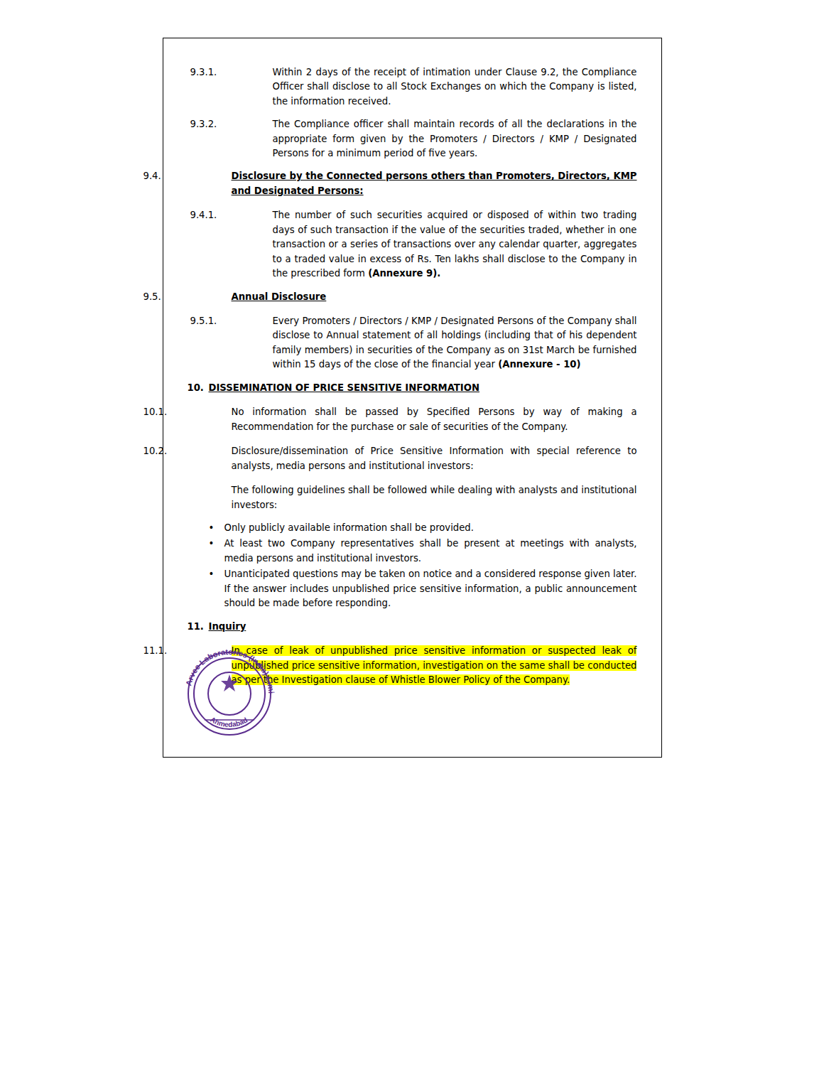9.3.1. Within 2 days of the receipt of intimation under Clause 9.2, the Compliance Officer shall disclose to all Stock Exchanges on which the Company is listed, the information received.
9.3.2. The Compliance officer shall maintain records of all the declarations in the appropriate form given by the Promoters / Directors / KMP / Designated Persons for a minimum period of five years.
9.4. Disclosure by the Connected persons others than Promoters, Directors, KMP and Designated Persons:
9.4.1. The number of such securities acquired or disposed of within two trading days of such transaction if the value of the securities traded, whether in one transaction or a series of transactions over any calendar quarter, aggregates to a traded value in excess of Rs. Ten lakhs shall disclose to the Company in the prescribed form (Annexure 9).
9.5. Annual Disclosure
9.5.1. Every Promoters / Directors / KMP / Designated Persons of the Company shall disclose to Annual statement of all holdings (including that of his dependent family members) in securities of the Company as on 31st March be furnished within 15 days of the close of the financial year (Annexure - 10)
10. DISSEMINATION OF PRICE SENSITIVE INFORMATION
10.1. No information shall be passed by Specified Persons by way of making a Recommendation for the purchase or sale of securities of the Company.
10.2. Disclosure/dissemination of Price Sensitive Information with special reference to analysts, media persons and institutional investors:
The following guidelines shall be followed while dealing with analysts and institutional investors:
Only publicly available information shall be provided.
At least two Company representatives shall be present at meetings with analysts, media persons and institutional investors.
Unanticipated questions may be taken on notice and a considered response given later. If the answer includes unpublished price sensitive information, a public announcement should be made before responding.
11. Inquiry
11.1. In case of leak of unpublished price sensitive information or suspected leak of unpublished price sensitive information, investigation on the same shall be conducted as per the Investigation clause of Whistle Blower Policy of the Company.
Arvee Laboratories (India) Limited Ahmedabad